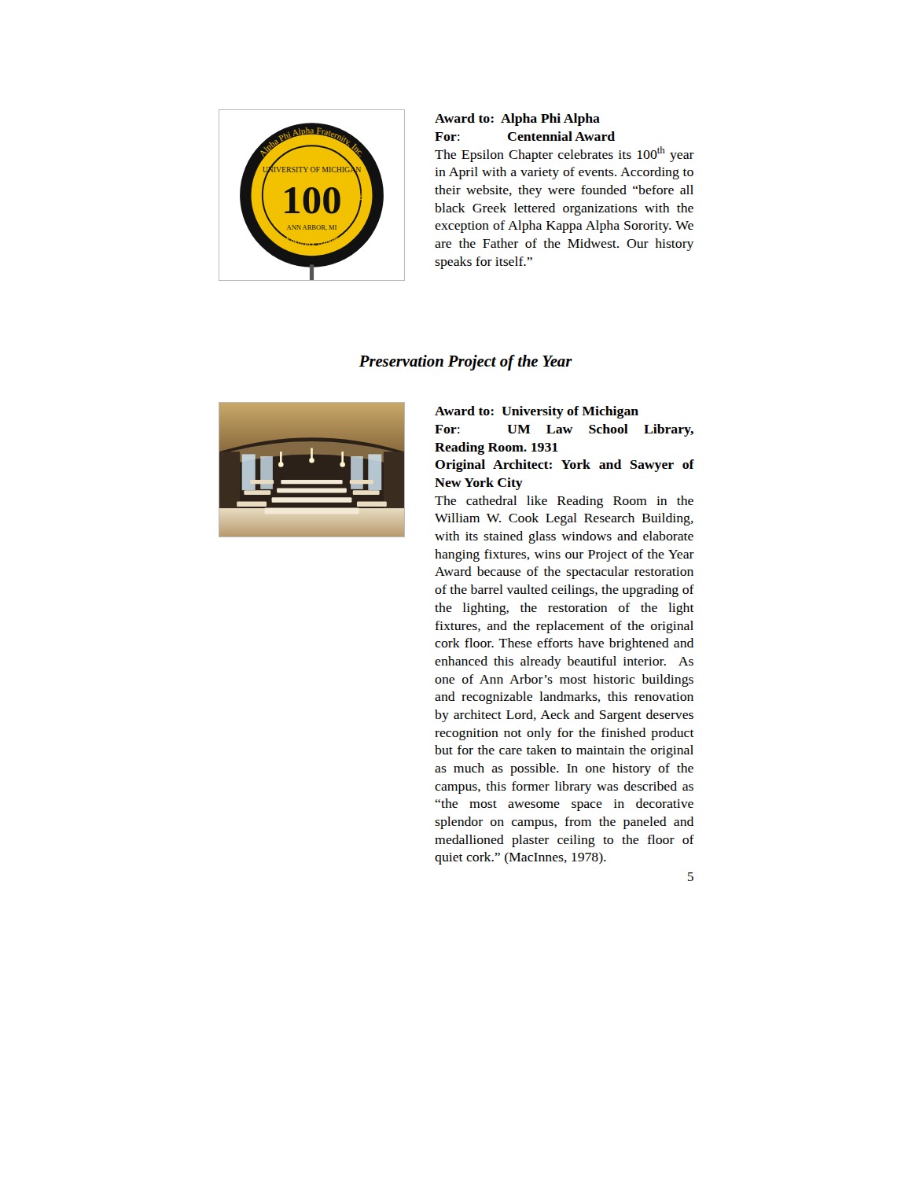Award to: Alpha Phi Alpha
For: Centennial Award
The Epsilon Chapter celebrates its 100th year in April with a variety of events. According to their website, they were founded “before all black Greek lettered organizations with the exception of Alpha Kappa Alpha Sorority. We are the Father of the Midwest. Our history speaks for itself.”
Preservation Project of the Year
Award to: University of Michigan
For: UM Law School Library, Reading Room. 1931
Original Architect: York and Sawyer of New York City
The cathedral like Reading Room in the William W. Cook Legal Research Building, with its stained glass windows and elaborate hanging fixtures, wins our Project of the Year Award because of the spectacular restoration of the barrel vaulted ceilings, the upgrading of the lighting, the restoration of the light fixtures, and the replacement of the original cork floor. These efforts have brightened and enhanced this already beautiful interior. As one of Ann Arbor’s most historic buildings and recognizable landmarks, this renovation by architect Lord, Aeck and Sargent deserves recognition not only for the finished product but for the care taken to maintain the original as much as possible. In one history of the campus, this former library was described as “the most awesome space in decorative splendor on campus, from the paneled and medallioned plaster ceiling to the floor of quiet cork.” (MacInnes, 1978).
5